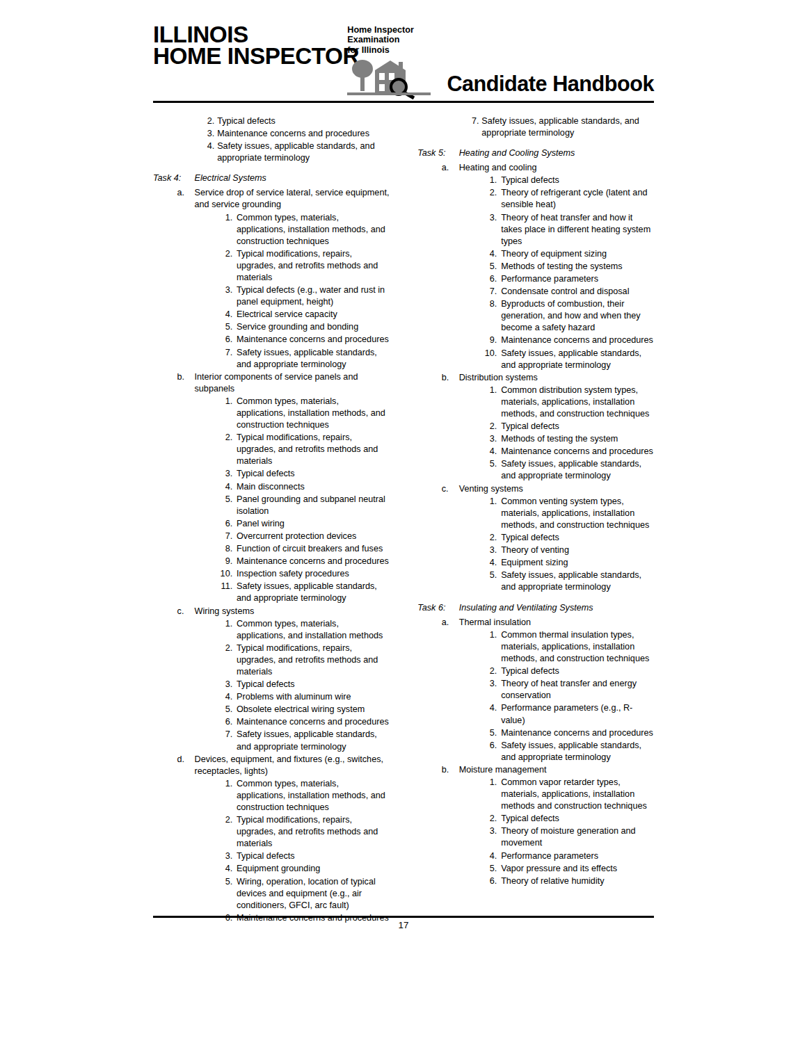ILLINOIS
HOME INSPECTOR
Home Inspector
Examination
for Illinois
Candidate Handbook
2. Typical defects
3. Maintenance concerns and procedures
4. Safety issues, applicable standards, and appropriate terminology
Task 4: Electrical Systems
a. Service drop of service lateral, service equipment, and service grounding
1. Common types, materials, applications, installation methods, and construction techniques
2. Typical modifications, repairs, upgrades, and retrofits methods and materials
3. Typical defects (e.g., water and rust in panel equipment, height)
4. Electrical service capacity
5. Service grounding and bonding
6. Maintenance concerns and procedures
7. Safety issues, applicable standards, and appropriate terminology
b. Interior components of service panels and subpanels
1. Common types, materials, applications, installation methods, and construction techniques
2. Typical modifications, repairs, upgrades, and retrofits methods and materials
3. Typical defects
4. Main disconnects
5. Panel grounding and subpanel neutral isolation
6. Panel wiring
7. Overcurrent protection devices
8. Function of circuit breakers and fuses
9. Maintenance concerns and procedures
10. Inspection safety procedures
11. Safety issues, applicable standards, and appropriate terminology
c. Wiring systems
1. Common types, materials, applications, and installation methods
2. Typical modifications, repairs, upgrades, and retrofits methods and materials
3. Typical defects
4. Problems with aluminum wire
5. Obsolete electrical wiring system
6. Maintenance concerns and procedures
7. Safety issues, applicable standards, and appropriate terminology
d. Devices, equipment, and fixtures (e.g., switches, receptacles, lights)
1. Common types, materials, applications, installation methods, and construction techniques
2. Typical modifications, repairs, upgrades, and retrofits methods and materials
3. Typical defects
4. Equipment grounding
5. Wiring, operation, location of typical devices and equipment (e.g., air conditioners, GFCI, arc fault)
6. Maintenance concerns and procedures
7. Safety issues, applicable standards, and appropriate terminology
Task 5: Heating and Cooling Systems
a. Heating and cooling
1. Typical defects
2. Theory of refrigerant cycle (latent and sensible heat)
3. Theory of heat transfer and how it takes place in different heating system types
4. Theory of equipment sizing
5. Methods of testing the systems
6. Performance parameters
7. Condensate control and disposal
8. Byproducts of combustion, their generation, and how and when they become a safety hazard
9. Maintenance concerns and procedures
10. Safety issues, applicable standards, and appropriate terminology
b. Distribution systems
1. Common distribution system types, materials, applications, installation methods, and construction techniques
2. Typical defects
3. Methods of testing the system
4. Maintenance concerns and procedures
5. Safety issues, applicable standards, and appropriate terminology
c. Venting systems
1. Common venting system types, materials, applications, installation methods, and construction techniques
2. Typical defects
3. Theory of venting
4. Equipment sizing
5. Safety issues, applicable standards, and appropriate terminology
Task 6: Insulating and Ventilating Systems
a. Thermal insulation
1. Common thermal insulation types, materials, applications, installation methods, and construction techniques
2. Typical defects
3. Theory of heat transfer and energy conservation
4. Performance parameters (e.g., R-value)
5. Maintenance concerns and procedures
6. Safety issues, applicable standards, and appropriate terminology
b. Moisture management
1. Common vapor retarder types, materials, applications, installation methods and construction techniques
2. Typical defects
3. Theory of moisture generation and movement
4. Performance parameters
5. Vapor pressure and its effects
6. Theory of relative humidity
17